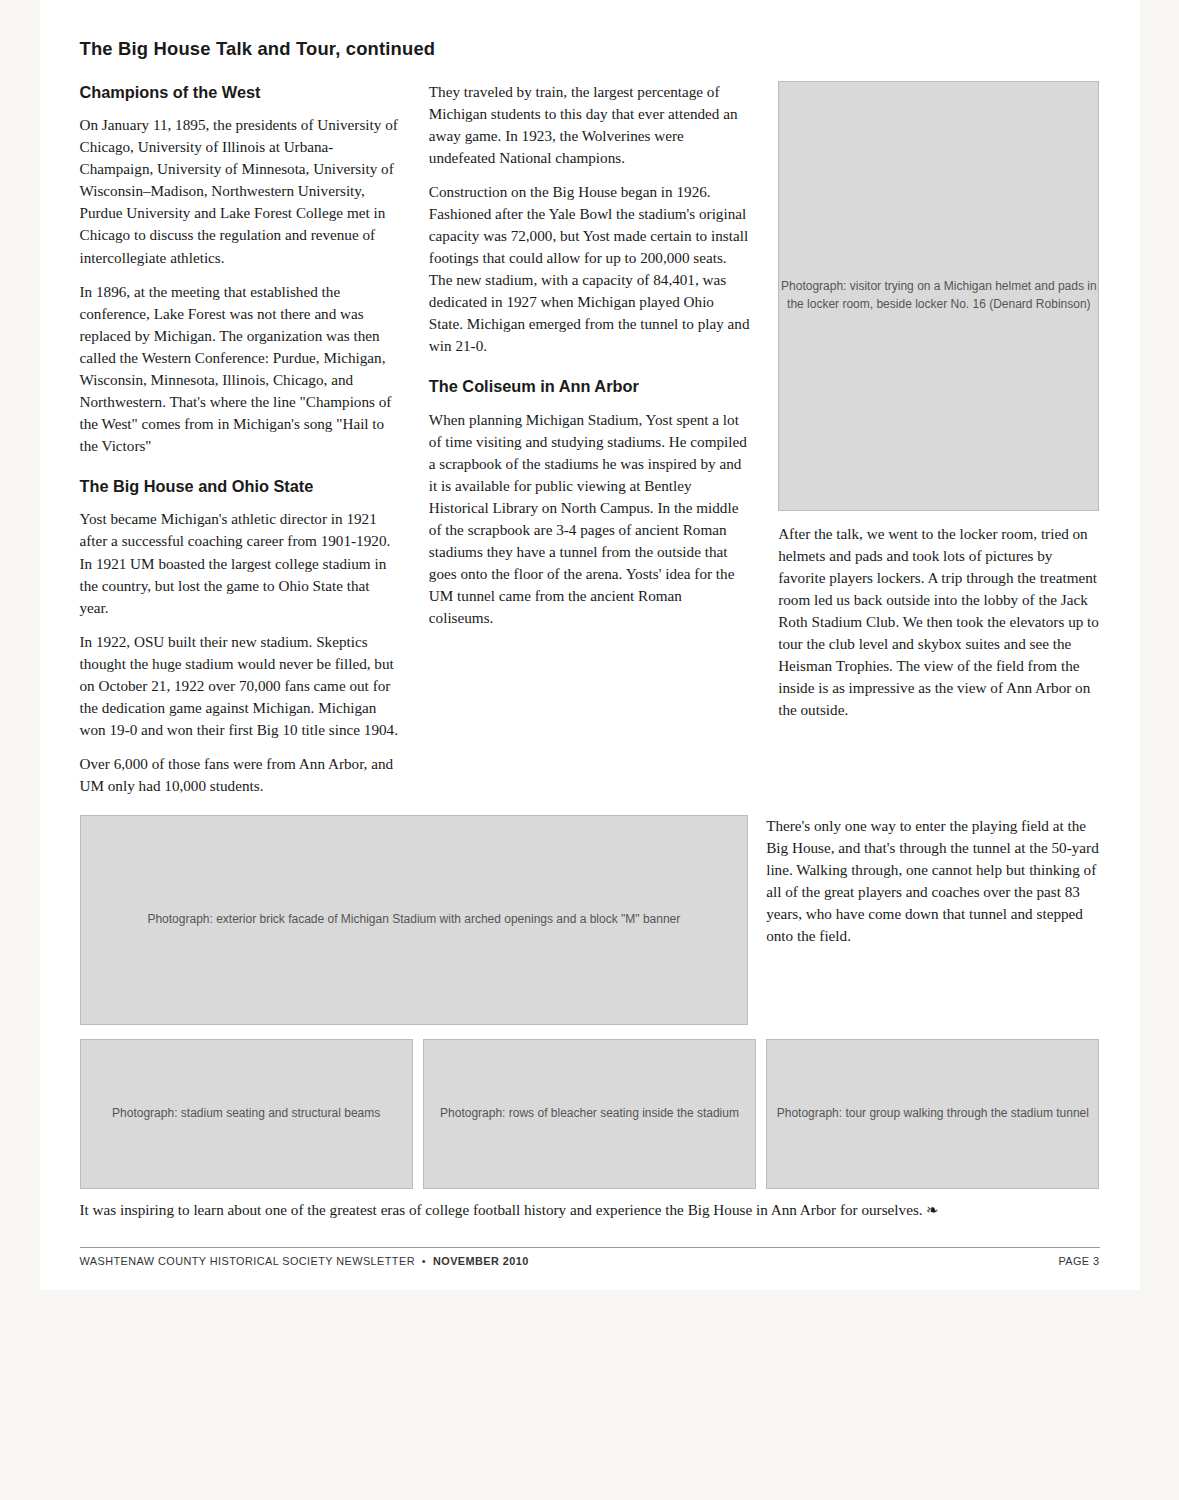The Big House Talk and Tour, continued
Champions of the West
On January 11, 1895, the presidents of University of Chicago, University of Illinois at Urbana-Champaign, University of Minnesota, University of Wisconsin–Madison, Northwestern University, Purdue University and Lake Forest College met in Chicago to discuss the regulation and revenue of intercollegiate athletics.
In 1896, at the meeting that established the conference, Lake Forest was not there and was replaced by Michigan. The organization was then called the Western Conference: Purdue, Michigan, Wisconsin, Minnesota, Illinois, Chicago, and Northwestern. That's where the line "Champions of the West" comes from in Michigan's song "Hail to the Victors"
The Big House and Ohio State
Yost became Michigan's athletic director in 1921 after a successful coaching career from 1901-1920. In 1921 UM boasted the largest college stadium in the country, but lost the game to Ohio State that year.
In 1922, OSU built their new stadium. Skeptics thought the huge stadium would never be filled, but on October 21, 1922 over 70,000 fans came out for the dedication game against Michigan. Michigan won 19-0 and won their first Big 10 title since 1904.
Over 6,000 of those fans were from Ann Arbor, and UM only had 10,000 students.
They traveled by train, the largest percentage of Michigan students to this day that ever attended an away game. In 1923, the Wolverines were undefeated National champions.
Construction on the Big House began in 1926. Fashioned after the Yale Bowl the stadium's original capacity was 72,000, but Yost made certain to install footings that could allow for up to 200,000 seats. The new stadium, with a capacity of 84,401, was dedicated in 1927 when Michigan played Ohio State. Michigan emerged from the tunnel to play and win 21-0.
The Coliseum in Ann Arbor
When planning Michigan Stadium, Yost spent a lot of time visiting and studying stadiums. He compiled a scrapbook of the stadiums he was inspired by and it is available for public viewing at Bentley Historical Library on North Campus. In the middle of the scrapbook are 3-4 pages of ancient Roman stadiums they have a tunnel from the outside that goes onto the floor of the arena. Yosts' idea for the UM tunnel came from the ancient Roman coliseums.
Photograph: visitor trying on a Michigan helmet and pads in the locker room, beside locker No. 16 (Denard Robinson)
After the talk, we went to the locker room, tried on helmets and pads and took lots of pictures by favorite players lockers. A trip through the treatment room led us back outside into the lobby of the Jack Roth Stadium Club. We then took the elevators up to tour the club level and skybox suites and see the Heisman Trophies. The view of the field from the inside is as impressive as the view of Ann Arbor on the outside.
Photograph: exterior brick facade of Michigan Stadium with arched openings and a block "M" banner
There's only one way to enter the playing field at the Big House, and that's through the tunnel at the 50-yard line. Walking through, one cannot help but thinking of all of the great players and coaches over the past 83 years, who have come down that tunnel and stepped onto the field.
Photograph: stadium seating and structural beams
Photograph: rows of bleacher seating inside the stadium
Photograph: tour group walking through the stadium tunnel
It was inspiring to learn about one of the greatest eras of college football history and experience the Big House in Ann Arbor for ourselves. ❧
Washtenaw County Historical Society Newsletter • November 2010
Page 3